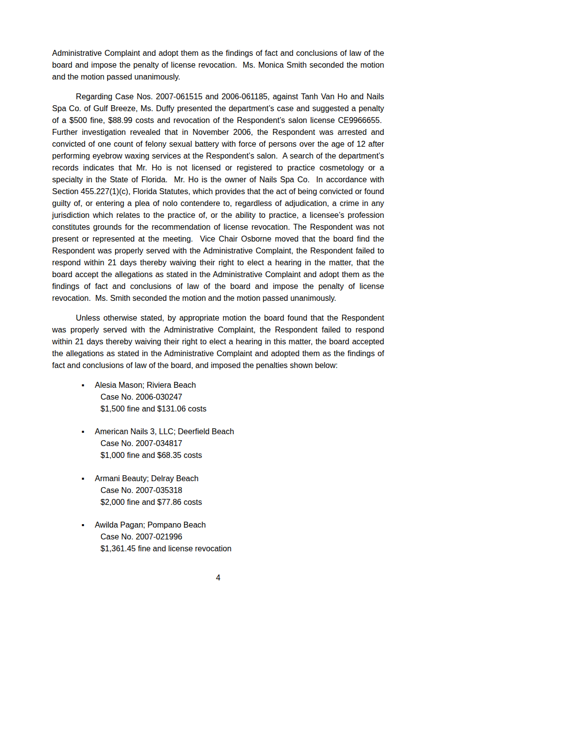Administrative Complaint and adopt them as the findings of fact and conclusions of law of the board and impose the penalty of license revocation. Ms. Monica Smith seconded the motion and the motion passed unanimously.
Regarding Case Nos. 2007-061515 and 2006-061185, against Tanh Van Ho and Nails Spa Co. of Gulf Breeze, Ms. Duffy presented the department’s case and suggested a penalty of a $500 fine, $88.99 costs and revocation of the Respondent’s salon license CE9966655. Further investigation revealed that in November 2006, the Respondent was arrested and convicted of one count of felony sexual battery with force of persons over the age of 12 after performing eyebrow waxing services at the Respondent’s salon. A search of the department’s records indicates that Mr. Ho is not licensed or registered to practice cosmetology or a specialty in the State of Florida. Mr. Ho is the owner of Nails Spa Co. In accordance with Section 455.227(1)(c), Florida Statutes, which provides that the act of being convicted or found guilty of, or entering a plea of nolo contendere to, regardless of adjudication, a crime in any jurisdiction which relates to the practice of, or the ability to practice, a licensee’s profession constitutes grounds for the recommendation of license revocation. The Respondent was not present or represented at the meeting. Vice Chair Osborne moved that the board find the Respondent was properly served with the Administrative Complaint, the Respondent failed to respond within 21 days thereby waiving their right to elect a hearing in the matter, that the board accept the allegations as stated in the Administrative Complaint and adopt them as the findings of fact and conclusions of law of the board and impose the penalty of license revocation. Ms. Smith seconded the motion and the motion passed unanimously.
Unless otherwise stated, by appropriate motion the board found that the Respondent was properly served with the Administrative Complaint, the Respondent failed to respond within 21 days thereby waiving their right to elect a hearing in this matter, the board accepted the allegations as stated in the Administrative Complaint and adopted them as the findings of fact and conclusions of law of the board, and imposed the penalties shown below:
▪ Alesia Mason; Riviera Beach Case No. 2006-030247 $1,500 fine and $131.06 costs
▪ American Nails 3, LLC; Deerfield Beach Case No. 2007-034817 $1,000 fine and $68.35 costs
▪ Armani Beauty; Delray Beach Case No. 2007-035318 $2,000 fine and $77.86 costs
▪ Awilda Pagan; Pompano Beach Case No. 2007-021996 $1,361.45 fine and license revocation
4